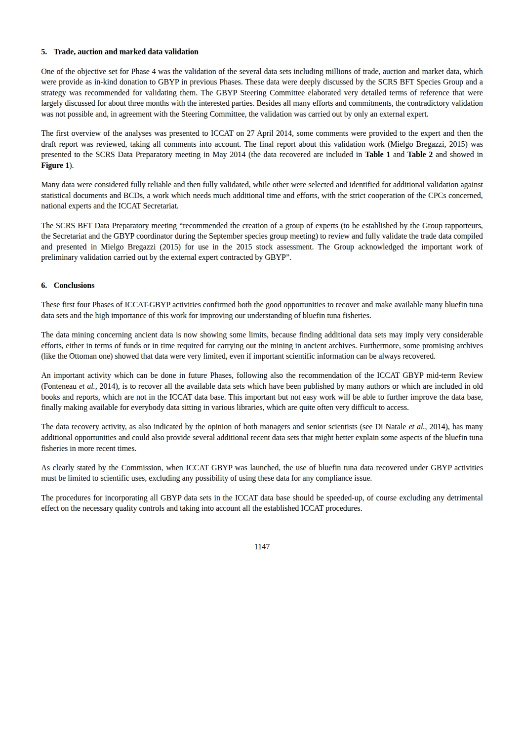5. Trade, auction and marked data validation
One of the objective set for Phase 4 was the validation of the several data sets including millions of trade, auction and market data, which were provide as in-kind donation to GBYP in previous Phases. These data were deeply discussed by the SCRS BFT Species Group and a strategy was recommended for validating them. The GBYP Steering Committee elaborated very detailed terms of reference that were largely discussed for about three months with the interested parties. Besides all many efforts and commitments, the contradictory validation was not possible and, in agreement with the Steering Committee, the validation was carried out by only an external expert.
The first overview of the analyses was presented to ICCAT on 27 April 2014, some comments were provided to the expert and then the draft report was reviewed, taking all comments into account. The final report about this validation work (Mielgo Bregazzi, 2015) was presented to the SCRS Data Preparatory meeting in May 2014 (the data recovered are included in Table 1 and Table 2 and showed in Figure 1).
Many data were considered fully reliable and then fully validated, while other were selected and identified for additional validation against statistical documents and BCDs, a work which needs much additional time and efforts, with the strict cooperation of the CPCs concerned, national experts and the ICCAT Secretariat.
The SCRS BFT Data Preparatory meeting “recommended the creation of a group of experts (to be established by the Group rapporteurs, the Secretariat and the GBYP coordinator during the September species group meeting) to review and fully validate the trade data compiled and presented in Mielgo Bregazzi (2015) for use in the 2015 stock assessment. The Group acknowledged the important work of preliminary validation carried out by the external expert contracted by GBYP”.
6. Conclusions
These first four Phases of ICCAT-GBYP activities confirmed both the good opportunities to recover and make available many bluefin tuna data sets and the high importance of this work for improving our understanding of bluefin tuna fisheries.
The data mining concerning ancient data is now showing some limits, because finding additional data sets may imply very considerable efforts, either in terms of funds or in time required for carrying out the mining in ancient archives. Furthermore, some promising archives (like the Ottoman one) showed that data were very limited, even if important scientific information can be always recovered.
An important activity which can be done in future Phases, following also the recommendation of the ICCAT GBYP mid-term Review (Fonteneau et al., 2014), is to recover all the available data sets which have been published by many authors or which are included in old books and reports, which are not in the ICCAT data base. This important but not easy work will be able to further improve the data base, finally making available for everybody data sitting in various libraries, which are quite often very difficult to access.
The data recovery activity, as also indicated by the opinion of both managers and senior scientists (see Di Natale et al., 2014), has many additional opportunities and could also provide several additional recent data sets that might better explain some aspects of the bluefin tuna fisheries in more recent times.
As clearly stated by the Commission, when ICCAT GBYP was launched, the use of bluefin tuna data recovered under GBYP activities must be limited to scientific uses, excluding any possibility of using these data for any compliance issue.
The procedures for incorporating all GBYP data sets in the ICCAT data base should be speeded-up, of course excluding any detrimental effect on the necessary quality controls and taking into account all the established ICCAT procedures.
1147